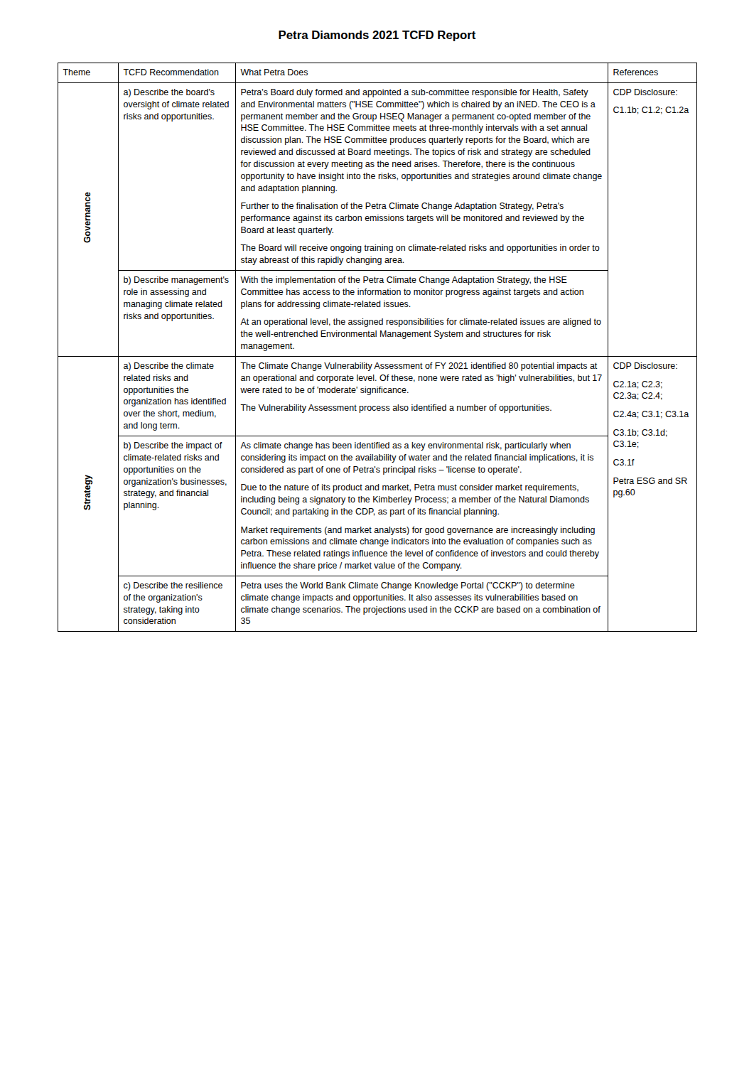Petra Diamonds 2021 TCFD Report
| Theme | TCFD Recommendation | What Petra Does | References |
| --- | --- | --- | --- |
| Governance | a) Describe the board's oversight of climate related risks and opportunities. | Petra's Board duly formed and appointed a sub-committee responsible for Health, Safety and Environmental matters ("HSE Committee") which is chaired by an iNED. The CEO is a permanent member and the Group HSEQ Manager a permanent co-opted member of the HSE Committee. The HSE Committee meets at three-monthly intervals with a set annual discussion plan. The HSE Committee produces quarterly reports for the Board, which are reviewed and discussed at Board meetings. The topics of risk and strategy are scheduled for discussion at every meeting as the need arises. Therefore, there is the continuous opportunity to have insight into the risks, opportunities and strategies around climate change and adaptation planning. Further to the finalisation of the Petra Climate Change Adaptation Strategy, Petra's performance against its carbon emissions targets will be monitored and reviewed by the Board at least quarterly. The Board will receive ongoing training on climate-related risks and opportunities in order to stay abreast of this rapidly changing area. | CDP Disclosure: C1.1b; C1.2; C1.2a |
| b) Describe management's role in assessing and managing climate related risks and opportunities. | With the implementation of the Petra Climate Change Adaptation Strategy, the HSE Committee has access to the information to monitor progress against targets and action plans for addressing climate-related issues. At an operational level, the assigned responsibilities for climate-related issues are aligned to the well-entrenched Environmental Management System and structures for risk management. |
| Strategy | a) Describe the climate related risks and opportunities the organization has identified over the short, medium, and long term. | The Climate Change Vulnerability Assessment of FY 2021 identified 80 potential impacts at an operational and corporate level. Of these, none were rated as 'high' vulnerabilities, but 17 were rated to be of 'moderate' significance. The Vulnerability Assessment process also identified a number of opportunities. | CDP Disclosure: C2.1a; C2.3; C2.3a; C2.4; C2.4a; C3.1; C3.1a C3.1b; C3.1d; C3.1e; C3.1f Petra ESG and SR pg.60 |
| b) Describe the impact of climate-related risks and opportunities on the organization's businesses, strategy, and financial planning. | As climate change has been identified as a key environmental risk, particularly when considering its impact on the availability of water and the related financial implications, it is considered as part of one of Petra's principal risks – 'license to operate'. Due to the nature of its product and market, Petra must consider market requirements, including being a signatory to the Kimberley Process; a member of the Natural Diamonds Council; and partaking in the CDP, as part of its financial planning. Market requirements (and market analysts) for good governance are increasingly including carbon emissions and climate change indicators into the evaluation of companies such as Petra. These related ratings influence the level of confidence of investors and could thereby influence the share price / market value of the Company. |
| c) Describe the resilience of the organization's strategy, taking into consideration | Petra uses the World Bank Climate Change Knowledge Portal ("CCKP") to determine climate change impacts and opportunities. It also assesses its vulnerabilities based on climate change scenarios. The projections used in the CCKP are based on a combination of 35 |